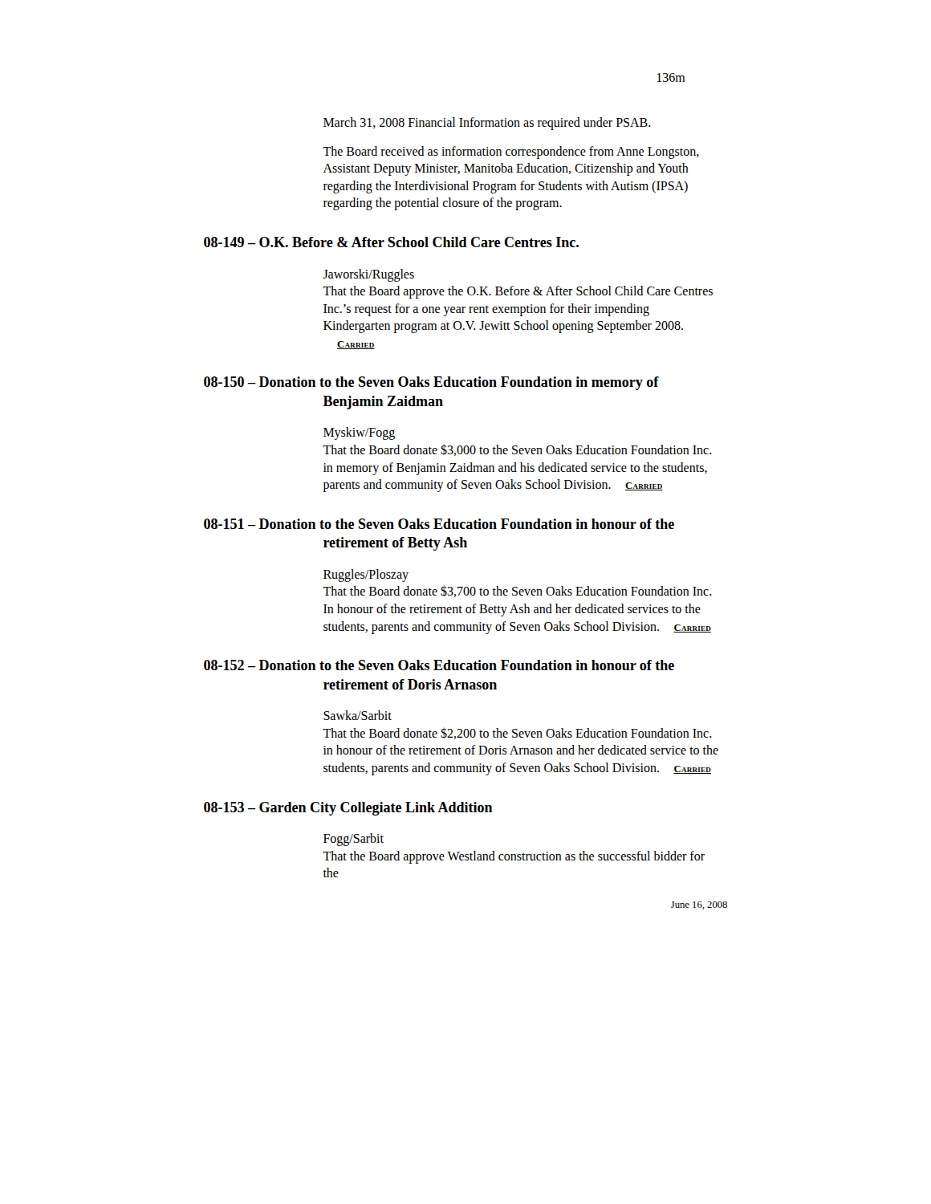136m
March 31, 2008 Financial Information as required under PSAB.
The Board received as information correspondence from Anne Longston, Assistant Deputy Minister, Manitoba Education, Citizenship and Youth regarding the Interdivisional Program for Students with Autism (IPSA) regarding the potential closure of the program.
08-149 – O.K. Before & After School Child Care Centres Inc.
Jaworski/Ruggles
That the Board approve the O.K. Before & After School Child Care Centres Inc.’s request for a one year rent exemption for their impending Kindergarten program at O.V. Jewitt School opening September 2008.Carried
08-150 – Donation to the Seven Oaks Education Foundation in memory ofBenjamin Zaidman
Myskiw/Fogg
That the Board donate $3,000 to the Seven Oaks Education Foundation Inc. in memory of Benjamin Zaidman and his dedicated service to the students, parents and community of Seven Oaks School Division.Carried
08-151 – Donation to the Seven Oaks Education Foundation in honour of theretirement of Betty Ash
Ruggles/Ploszay
That the Board donate $3,700 to the Seven Oaks Education Foundation Inc. In honour of the retirement of Betty Ash and her dedicated services to the students, parents and community of Seven Oaks School Division.Carried
08-152 – Donation to the Seven Oaks Education Foundation in honour of theretirement of Doris Arnason
Sawka/Sarbit
That the Board donate $2,200 to the Seven Oaks Education Foundation Inc. in honour of the retirement of Doris Arnason and her dedicated service to the students, parents and community of Seven Oaks School Division.Carried
08-153 – Garden City Collegiate Link Addition
Fogg/Sarbit
That the Board approve Westland construction as the successful bidder for the
June 16, 2008